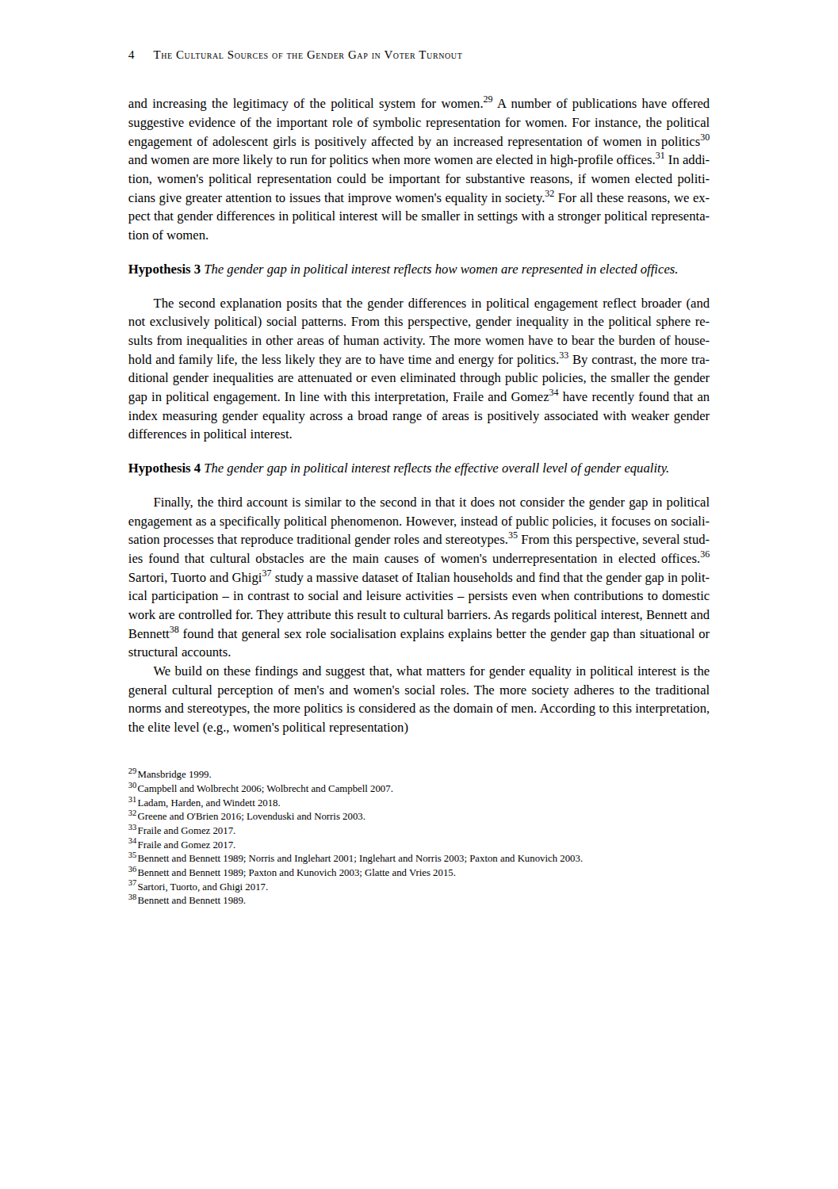4 The Cultural Sources of the Gender Gap in Voter Turnout
and increasing the legitimacy of the political system for women.29 A number of publications have offered suggestive evidence of the important role of symbolic representation for women. For instance, the political engagement of adolescent girls is positively affected by an increased representation of women in politics30 and women are more likely to run for politics when more women are elected in high-profile offices.31 In addition, women's political representation could be important for substantive reasons, if women elected politicians give greater attention to issues that improve women's equality in society.32 For all these reasons, we expect that gender differences in political interest will be smaller in settings with a stronger political representation of women.
Hypothesis 3 The gender gap in political interest reflects how women are represented in elected offices.
The second explanation posits that the gender differences in political engagement reflect broader (and not exclusively political) social patterns. From this perspective, gender inequality in the political sphere results from inequalities in other areas of human activity. The more women have to bear the burden of household and family life, the less likely they are to have time and energy for politics.33 By contrast, the more traditional gender inequalities are attenuated or even eliminated through public policies, the smaller the gender gap in political engagement. In line with this interpretation, Fraile and Gomez34 have recently found that an index measuring gender equality across a broad range of areas is positively associated with weaker gender differences in political interest.
Hypothesis 4 The gender gap in political interest reflects the effective overall level of gender equality.
Finally, the third account is similar to the second in that it does not consider the gender gap in political engagement as a specifically political phenomenon. However, instead of public policies, it focuses on socialisation processes that reproduce traditional gender roles and stereotypes.35 From this perspective, several studies found that cultural obstacles are the main causes of women's underrepresentation in elected offices.36 Sartori, Tuorto and Ghigi37 study a massive dataset of Italian households and find that the gender gap in political participation – in contrast to social and leisure activities – persists even when contributions to domestic work are controlled for. They attribute this result to cultural barriers. As regards political interest, Bennett and Bennett38 found that general sex role socialisation explains explains better the gender gap than situational or structural accounts.
We build on these findings and suggest that, what matters for gender equality in political interest is the general cultural perception of men's and women's social roles. The more society adheres to the traditional norms and stereotypes, the more politics is considered as the domain of men. According to this interpretation, the elite level (e.g., women's political representation)
29 Mansbridge 1999.
30 Campbell and Wolbrecht 2006; Wolbrecht and Campbell 2007.
31 Ladam, Harden, and Windett 2018.
32 Greene and O'Brien 2016; Lovenduski and Norris 2003.
33 Fraile and Gomez 2017.
34 Fraile and Gomez 2017.
35 Bennett and Bennett 1989; Norris and Inglehart 2001; Inglehart and Norris 2003; Paxton and Kunovich 2003.
36 Bennett and Bennett 1989; Paxton and Kunovich 2003; Glatte and Vries 2015.
37 Sartori, Tuorto, and Ghigi 2017.
38 Bennett and Bennett 1989.